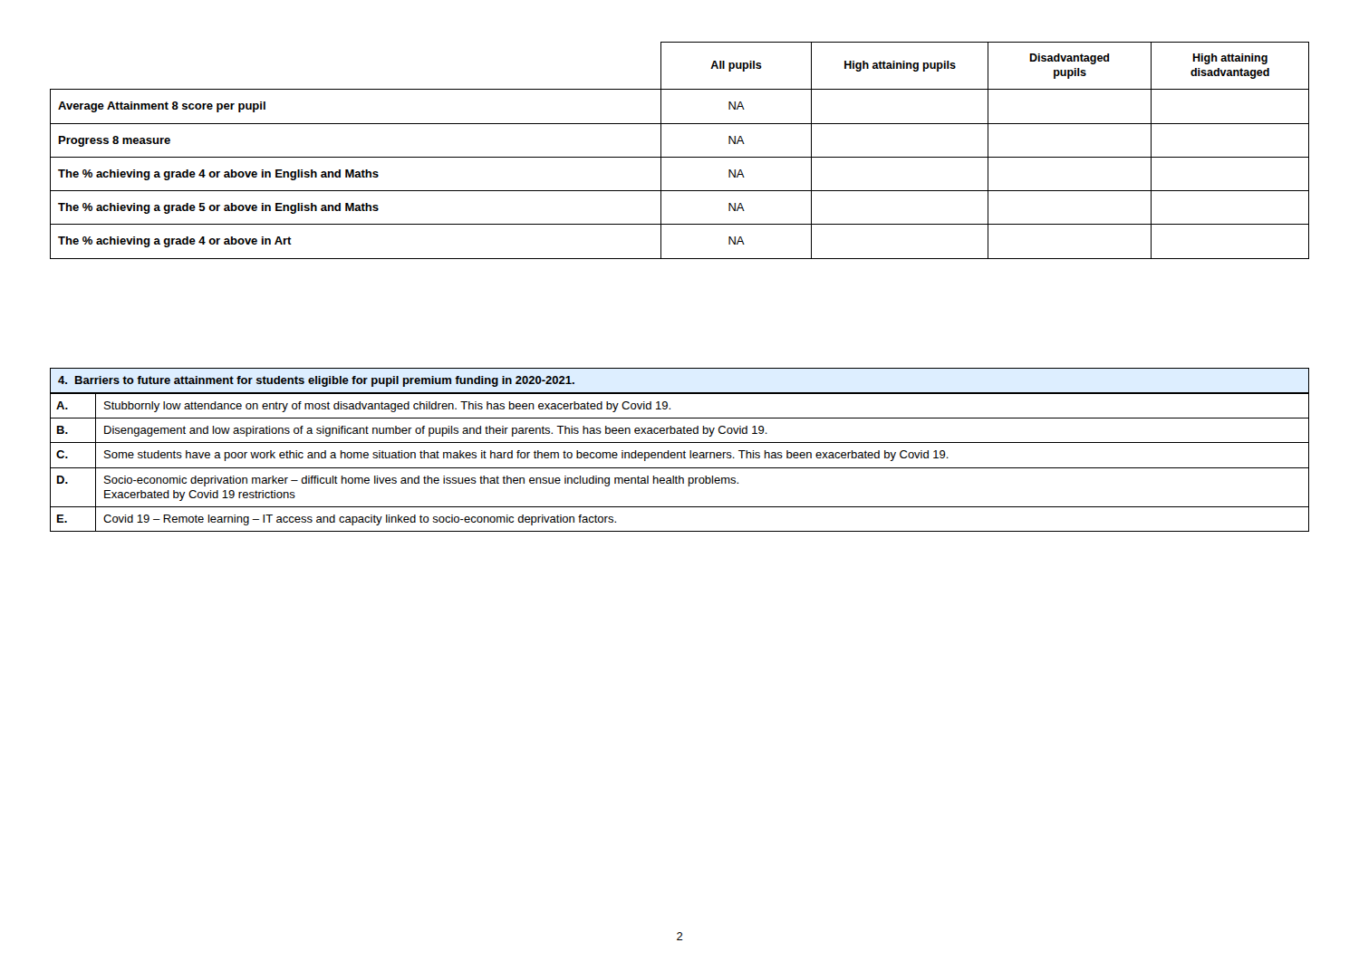| | All pupils | High attaining pupils | Disadvantaged pupils | High attaining disadvantaged |
| --- | --- | --- | --- | --- |
| Average Attainment 8 score per pupil | NA | | | |
| Progress 8 measure | NA | | | |
| The % achieving a grade 4 or above in English and Maths | NA | | | |
| The % achieving a grade 5 or above in English and Maths | NA | | | |
| The % achieving a grade 4 or above in Art | NA | | | |
| 4. Barriers to future attainment for students eligible for pupil premium funding in 2020-2021. |
| A. | Stubbornly low attendance on entry of most disadvantaged children. This has been exacerbated by Covid 19. |
| B. | Disengagement and low aspirations of a significant number of pupils and their parents. This has been exacerbated by Covid 19. |
| C. | Some students have a poor work ethic and a home situation that makes it hard for them to become independent learners. This has been exacerbated by Covid 19. |
| D. | Socio-economic deprivation marker – difficult home lives and the issues that then ensue including mental health problems. Exacerbated by Covid 19 restrictions |
| E. | Covid 19 – Remote learning – IT access and capacity linked to socio-economic deprivation factors. |
2